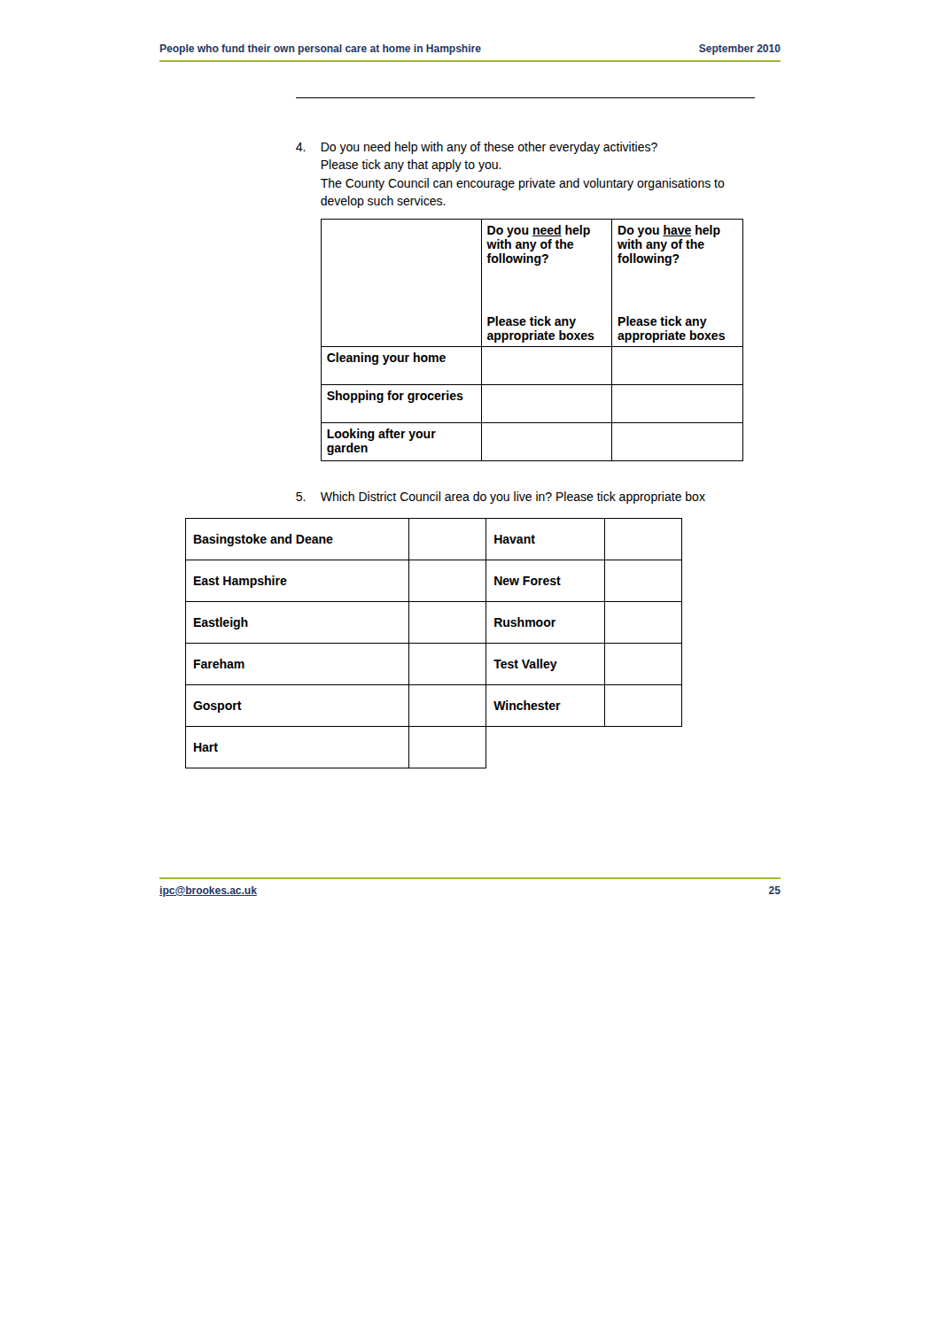People who fund their own personal care at home in Hampshire
September 2010
4.
Do you need help with any of these other everyday activities?
Please tick any that apply to you.
The County Council can encourage private and voluntary organisations to develop such services.
| | Do you need help with any of the following? Please tick any appropriate boxes | Do you have help with any of the following? Please tick any appropriate boxes |
| --- | --- | --- |
| Cleaning your home | | |
| Shopping for groceries | | |
| Looking after your garden | | |
5.
Which District Council area do you live in? Please tick appropriate box
| Basingstoke and Deane | | Havant | |
| East Hampshire | | New Forest | |
| Eastleigh | | Rushmoor | |
| Fareham | | Test Valley | |
| Gosport | | Winchester | |
| Hart | | | |
ipc@brookes.ac.uk
25